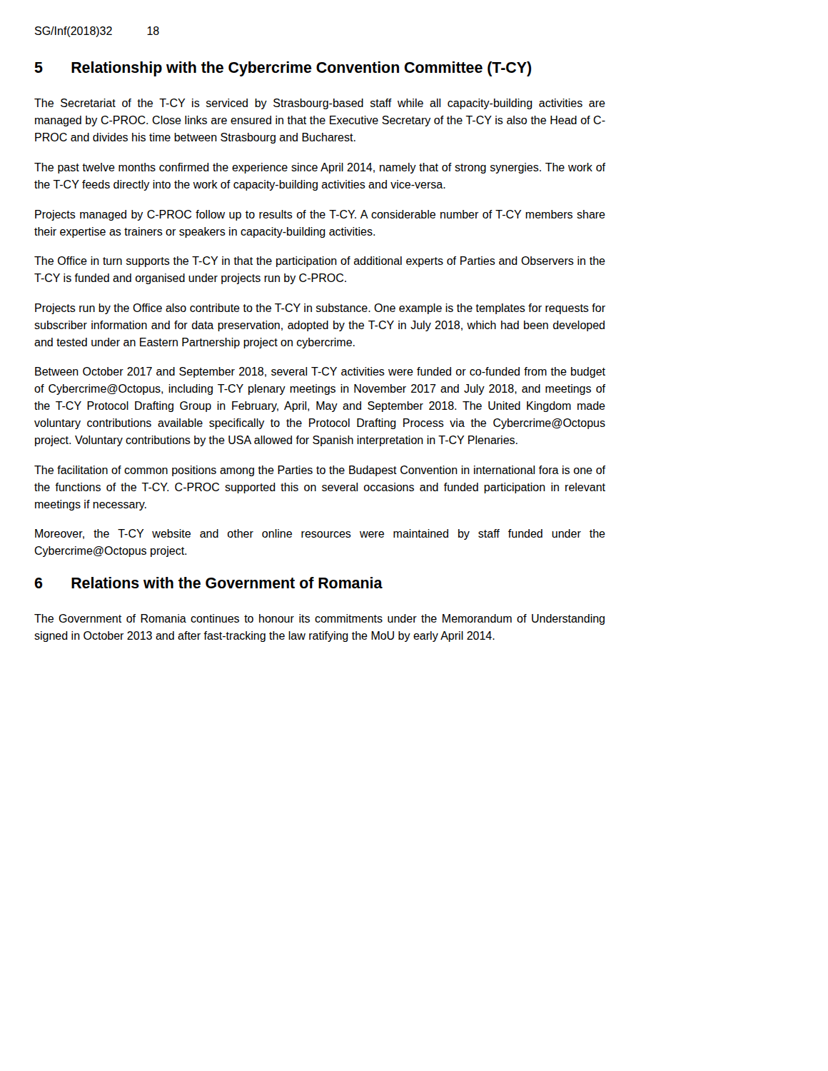SG/Inf(2018)32 18
5 Relationship with the Cybercrime Convention Committee (T-CY)
The Secretariat of the T-CY is serviced by Strasbourg-based staff while all capacity-building activities are managed by C-PROC. Close links are ensured in that the Executive Secretary of the T-CY is also the Head of C-PROC and divides his time between Strasbourg and Bucharest.
The past twelve months confirmed the experience since April 2014, namely that of strong synergies. The work of the T-CY feeds directly into the work of capacity-building activities and vice-versa.
Projects managed by C-PROC follow up to results of the T-CY. A considerable number of T-CY members share their expertise as trainers or speakers in capacity-building activities.
The Office in turn supports the T-CY in that the participation of additional experts of Parties and Observers in the T-CY is funded and organised under projects run by C-PROC.
Projects run by the Office also contribute to the T-CY in substance. One example is the templates for requests for subscriber information and for data preservation, adopted by the T-CY in July 2018, which had been developed and tested under an Eastern Partnership project on cybercrime.
Between October 2017 and September 2018, several T-CY activities were funded or co-funded from the budget of Cybercrime@Octopus, including T-CY plenary meetings in November 2017 and July 2018, and meetings of the T-CY Protocol Drafting Group in February, April, May and September 2018. The United Kingdom made voluntary contributions available specifically to the Protocol Drafting Process via the Cybercrime@Octopus project. Voluntary contributions by the USA allowed for Spanish interpretation in T-CY Plenaries.
The facilitation of common positions among the Parties to the Budapest Convention in international fora is one of the functions of the T-CY. C-PROC supported this on several occasions and funded participation in relevant meetings if necessary.
Moreover, the T-CY website and other online resources were maintained by staff funded under the Cybercrime@Octopus project.
6 Relations with the Government of Romania
The Government of Romania continues to honour its commitments under the Memorandum of Understanding signed in October 2013 and after fast-tracking the law ratifying the MoU by early April 2014.